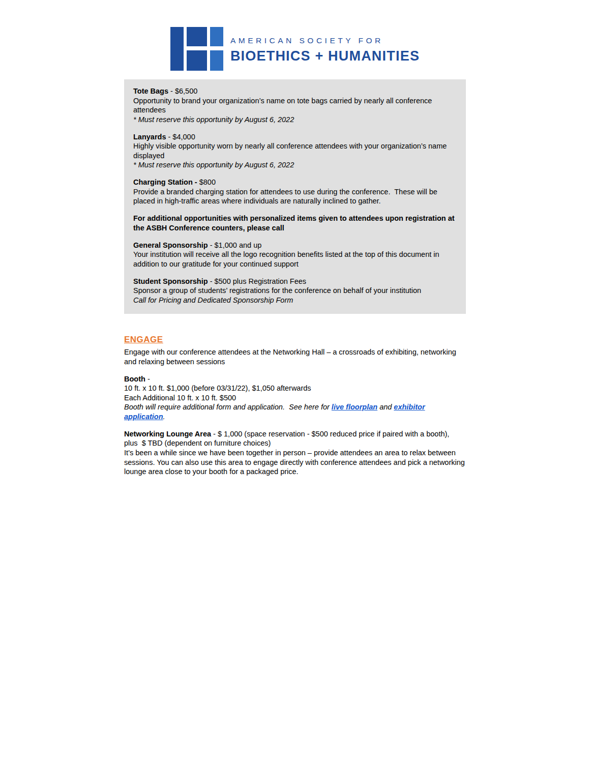AMERICAN SOCIETY FOR
BIOETHICS + HUMANITIES
Tote Bags - $6,500
Opportunity to brand your organization’s name on tote bags carried by nearly all conference attendees
* Must reserve this opportunity by August 6, 2022
Lanyards - $4,000
Highly visible opportunity worn by nearly all conference attendees with your organization’s name displayed
* Must reserve this opportunity by August 6, 2022
Charging Station - $800
Provide a branded charging station for attendees to use during the conference. These will be placed in high-traffic areas where individuals are naturally inclined to gather.
For additional opportunities with personalized items given to attendees upon registration at the ASBH Conference counters, please call
General Sponsorship - $1,000 and up
Your institution will receive all the logo recognition benefits listed at the top of this document in addition to our gratitude for your continued support
Student Sponsorship - $500 plus Registration Fees
Sponsor a group of students’ registrations for the conference on behalf of your institution
Call for Pricing and Dedicated Sponsorship Form
ENGAGE
Engage with our conference attendees at the Networking Hall – a crossroads of exhibiting, networking and relaxing between sessions
Booth -
10 ft. x 10 ft. $1,000 (before 03/31/22), $1,050 afterwards
Each Additional 10 ft. x 10 ft. $500
Booth will require additional form and application. See here for live floorplan and exhibitor application.
Networking Lounge Area - $ 1,000 (space reservation - $500 reduced price if paired with a booth), plus $ TBD (dependent on furniture choices)
It’s been a while since we have been together in person – provide attendees an area to relax between sessions. You can also use this area to engage directly with conference attendees and pick a networking lounge area close to your booth for a packaged price.